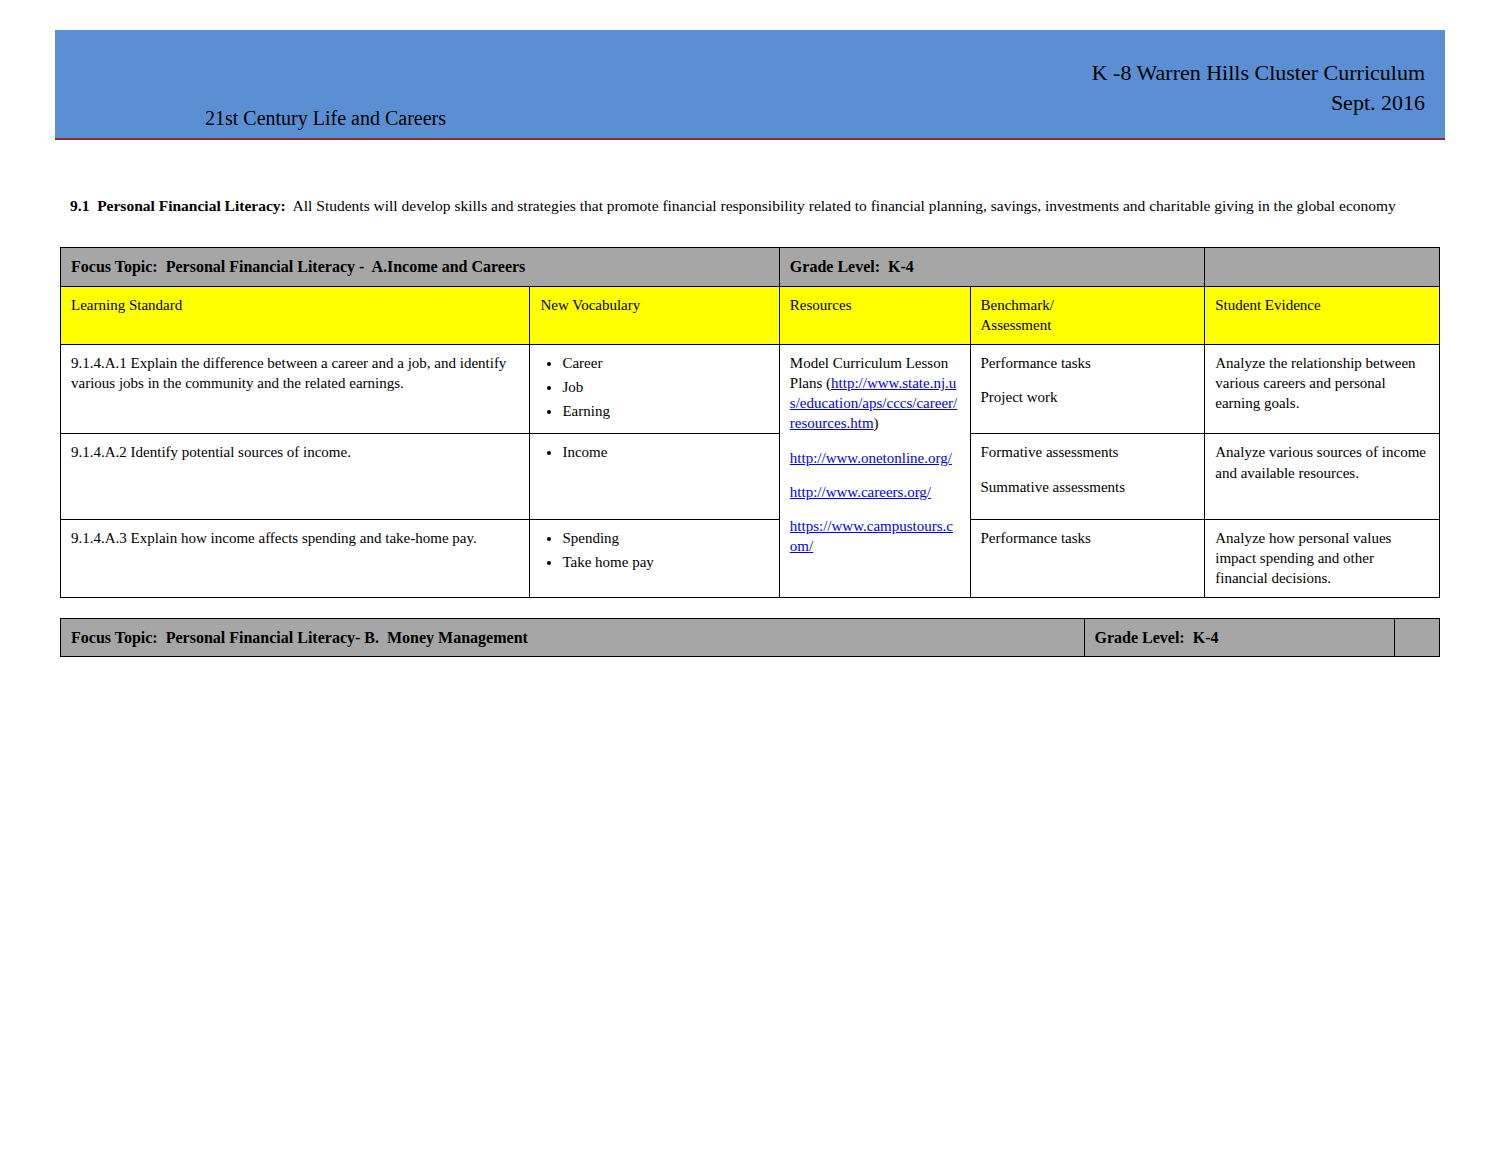21st Century Life and Careers
K -8 Warren Hills Cluster Curriculum
Sept. 2016
9.1 Personal Financial Literacy: All Students will develop skills and strategies that promote financial responsibility related to financial planning, savings, investments and charitable giving in the global economy
| Focus Topic: Personal Financial Literacy - A.Income and Careers | Grade Level: K-4 | |
| Learning Standard | New Vocabulary | Resources | Benchmark/ Assessment | Student Evidence |
| 9.1.4.A.1 Explain the difference between a career and a job, and identify various jobs in the community and the related earnings. | Career Job Earning | Model Curriculum Lesson Plans ( http://www.state.nj.us/education/aps/cccs/career/resources.htm ) http://www.onetonline.org/ http://www.careers.org/ https://www.campustours.com/ | Performance tasks Project work | Analyze the relationship between various careers and personal earning goals. |
| 9.1.4.A.2 Identify potential sources of income. | Income | Formative assessments Summative assessments | Analyze various sources of income and available resources. |
| 9.1.4.A.3 Explain how income affects spending and take-home pay. | Spending Take home pay | Performance tasks | Analyze how personal values impact spending and other financial decisions. |
| Focus Topic: Personal Financial Literacy- B. Money Management | Grade Level: K-4 | |